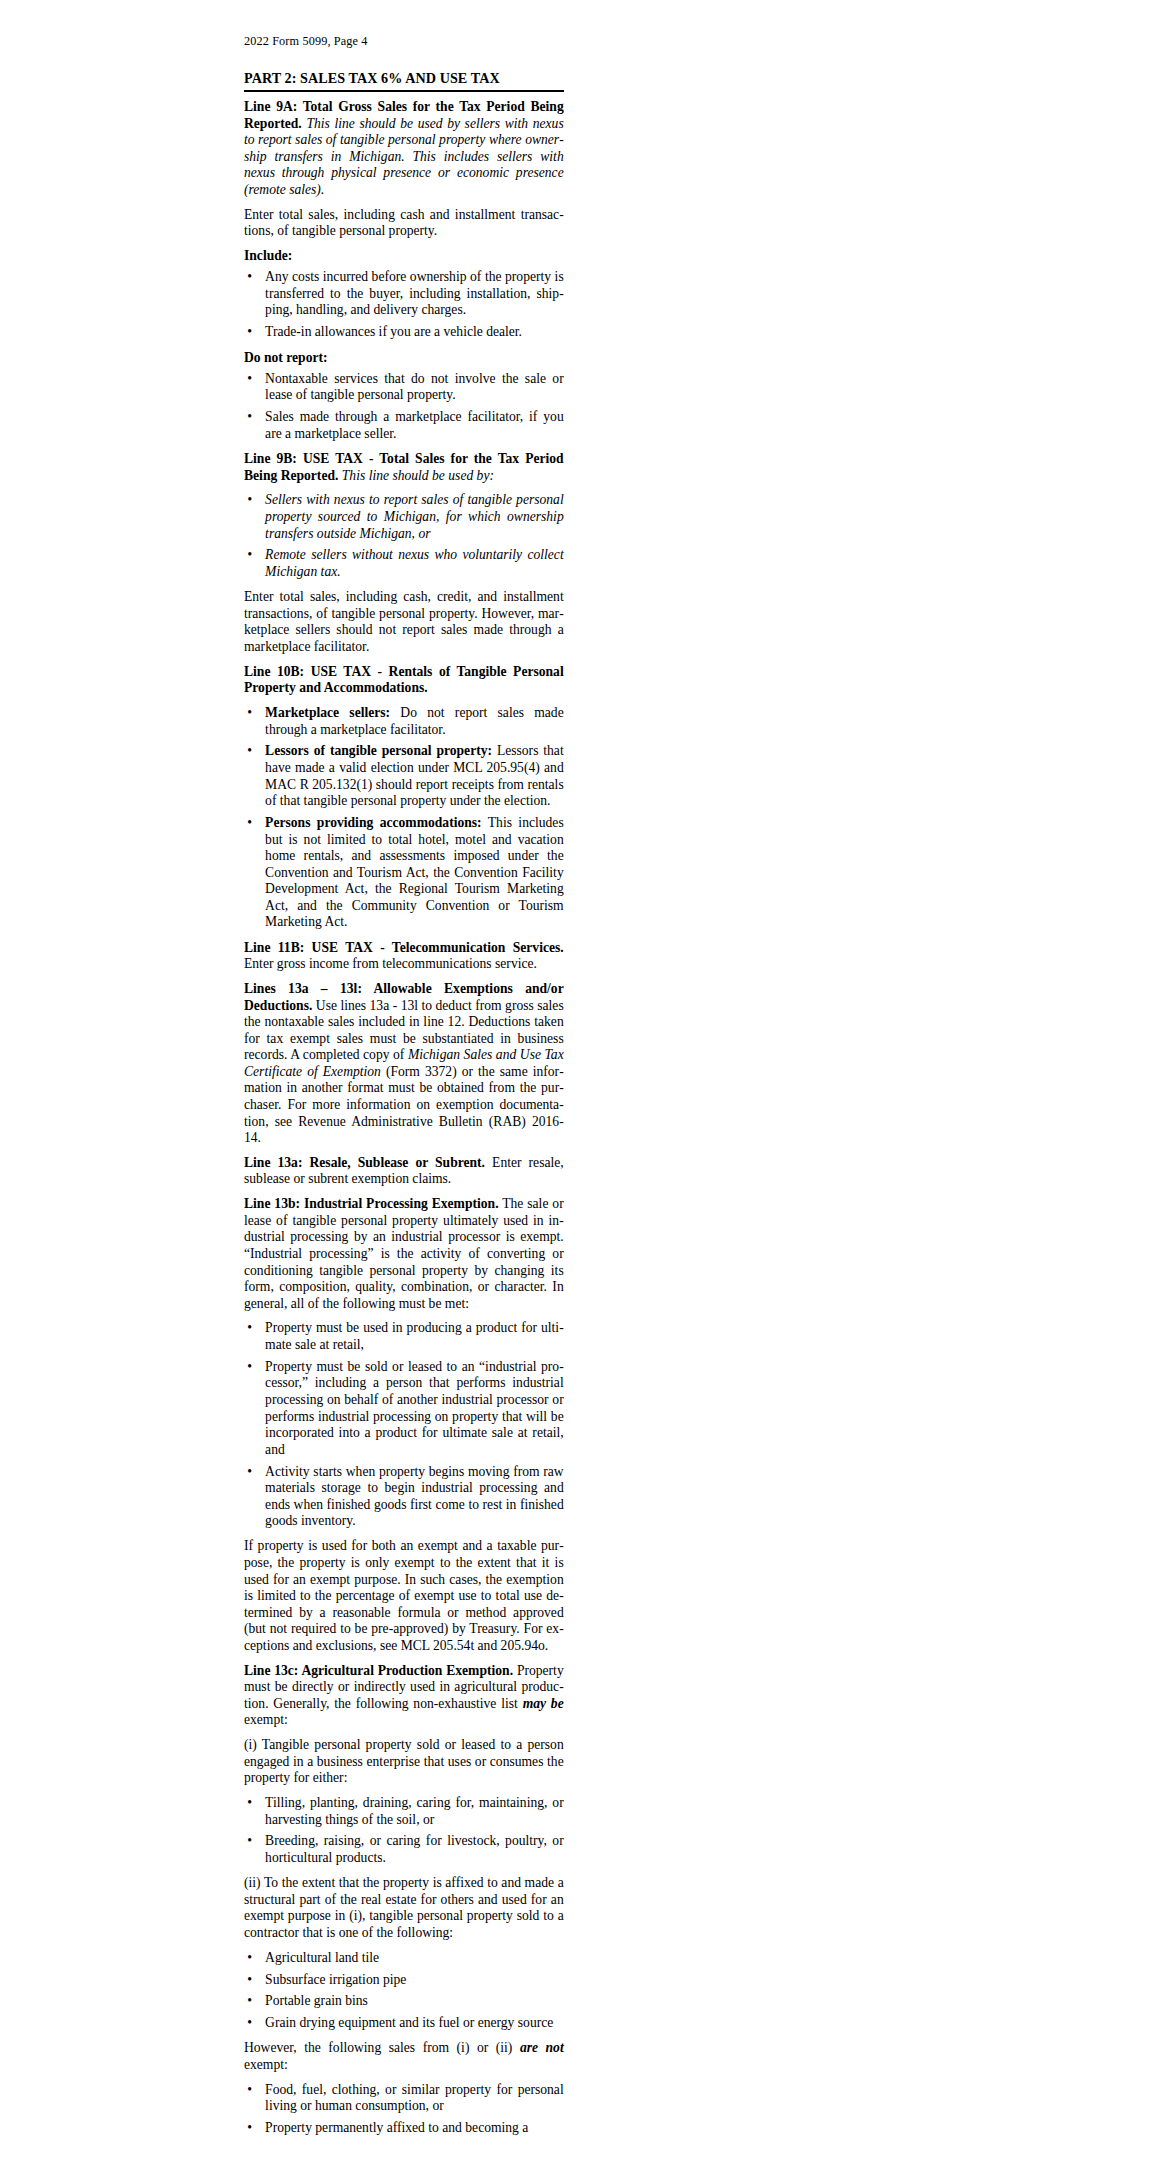2022 Form 5099, Page 4
PART 2: SALES TAX 6% AND USE TAX
Line 9A: Total Gross Sales for the Tax Period Being Reported. This line should be used by sellers with nexus to report sales of tangible personal property where ownership transfers in Michigan. This includes sellers with nexus through physical presence or economic presence (remote sales).
Enter total sales, including cash and installment transactions, of tangible personal property.
Include:
Any costs incurred before ownership of the property is transferred to the buyer, including installation, shipping, handling, and delivery charges.
Trade-in allowances if you are a vehicle dealer.
Do not report:
Nontaxable services that do not involve the sale or lease of tangible personal property.
Sales made through a marketplace facilitator, if you are a marketplace seller.
Line 9B: USE TAX - Total Sales for the Tax Period Being Reported. This line should be used by:
Sellers with nexus to report sales of tangible personal property sourced to Michigan, for which ownership transfers outside Michigan, or
Remote sellers without nexus who voluntarily collect Michigan tax.
Enter total sales, including cash, credit, and installment transactions, of tangible personal property. However, marketplace sellers should not report sales made through a marketplace facilitator.
Line 10B: USE TAX - Rentals of Tangible Personal Property and Accommodations.
Marketplace sellers: Do not report sales made through a marketplace facilitator.
Lessors of tangible personal property: Lessors that have made a valid election under MCL 205.95(4) and MAC R 205.132(1) should report receipts from rentals of that tangible personal property under the election.
Persons providing accommodations: This includes but is not limited to total hotel, motel and vacation home rentals, and assessments imposed under the Convention and Tourism Act, the Convention Facility Development Act, the Regional Tourism Marketing Act, and the Community Convention or Tourism Marketing Act.
Line 11B: USE TAX - Telecommunication Services. Enter gross income from telecommunications service.
Lines 13a – 13l: Allowable Exemptions and/or Deductions. Use lines 13a - 13l to deduct from gross sales the nontaxable sales included in line 12. Deductions taken for tax exempt sales must be substantiated in business records. A completed copy of Michigan Sales and Use Tax Certificate of Exemption (Form 3372) or the same information in another format must be obtained from the purchaser. For more information on exemption documentation, see Revenue Administrative Bulletin (RAB) 2016-14.
Line 13a: Resale, Sublease or Subrent. Enter resale, sublease or subrent exemption claims.
Line 13b: Industrial Processing Exemption. The sale or lease of tangible personal property ultimately used in industrial processing by an industrial processor is exempt. “Industrial processing” is the activity of converting or conditioning tangible personal property by changing its form, composition, quality, combination, or character. In general, all of the following must be met:
Property must be used in producing a product for ultimate sale at retail,
Property must be sold or leased to an “industrial processor,” including a person that performs industrial processing on behalf of another industrial processor or performs industrial processing on property that will be incorporated into a product for ultimate sale at retail, and
Activity starts when property begins moving from raw materials storage to begin industrial processing and ends when finished goods first come to rest in finished goods inventory.
If property is used for both an exempt and a taxable purpose, the property is only exempt to the extent that it is used for an exempt purpose. In such cases, the exemption is limited to the percentage of exempt use to total use determined by a reasonable formula or method approved (but not required to be pre-approved) by Treasury. For exceptions and exclusions, see MCL 205.54t and 205.94o.
Line 13c: Agricultural Production Exemption. Property must be directly or indirectly used in agricultural production. Generally, the following non-exhaustive list may be exempt:
(i) Tangible personal property sold or leased to a person engaged in a business enterprise that uses or consumes the property for either:
Tilling, planting, draining, caring for, maintaining, or harvesting things of the soil, or
Breeding, raising, or caring for livestock, poultry, or horticultural products.
(ii) To the extent that the property is affixed to and made a structural part of the real estate for others and used for an exempt purpose in (i), tangible personal property sold to a contractor that is one of the following:
Agricultural land tile
Subsurface irrigation pipe
Portable grain bins
Grain drying equipment and its fuel or energy source
However, the following sales from (i) or (ii) are not exempt:
Food, fuel, clothing, or similar property for personal living or human consumption, or
Property permanently affixed to and becoming a